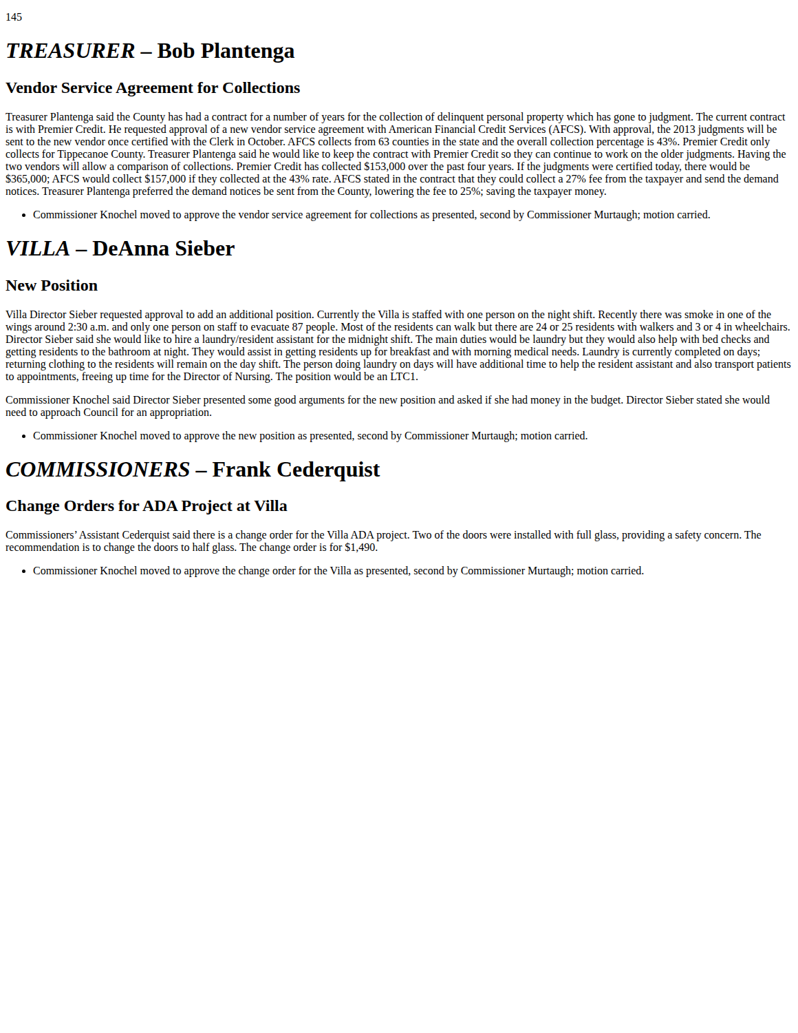145
TREASURER – Bob Plantenga
Vendor Service Agreement for Collections
Treasurer Plantenga said the County has had a contract for a number of years for the collection of delinquent personal property which has gone to judgment. The current contract is with Premier Credit. He requested approval of a new vendor service agreement with American Financial Credit Services (AFCS). With approval, the 2013 judgments will be sent to the new vendor once certified with the Clerk in October. AFCS collects from 63 counties in the state and the overall collection percentage is 43%. Premier Credit only collects for Tippecanoe County. Treasurer Plantenga said he would like to keep the contract with Premier Credit so they can continue to work on the older judgments. Having the two vendors will allow a comparison of collections. Premier Credit has collected $153,000 over the past four years. If the judgments were certified today, there would be $365,000; AFCS would collect $157,000 if they collected at the 43% rate. AFCS stated in the contract that they could collect a 27% fee from the taxpayer and send the demand notices. Treasurer Plantenga preferred the demand notices be sent from the County, lowering the fee to 25%; saving the taxpayer money.
Commissioner Knochel moved to approve the vendor service agreement for collections as presented, second by Commissioner Murtaugh; motion carried.
VILLA – DeAnna Sieber
New Position
Villa Director Sieber requested approval to add an additional position. Currently the Villa is staffed with one person on the night shift. Recently there was smoke in one of the wings around 2:30 a.m. and only one person on staff to evacuate 87 people. Most of the residents can walk but there are 24 or 25 residents with walkers and 3 or 4 in wheelchairs. Director Sieber said she would like to hire a laundry/resident assistant for the midnight shift. The main duties would be laundry but they would also help with bed checks and getting residents to the bathroom at night. They would assist in getting residents up for breakfast and with morning medical needs. Laundry is currently completed on days; returning clothing to the residents will remain on the day shift. The person doing laundry on days will have additional time to help the resident assistant and also transport patients to appointments, freeing up time for the Director of Nursing. The position would be an LTC1.
Commissioner Knochel said Director Sieber presented some good arguments for the new position and asked if she had money in the budget. Director Sieber stated she would need to approach Council for an appropriation.
Commissioner Knochel moved to approve the new position as presented, second by Commissioner Murtaugh; motion carried.
COMMISSIONERS – Frank Cederquist
Change Orders for ADA Project at Villa
Commissioners’ Assistant Cederquist said there is a change order for the Villa ADA project. Two of the doors were installed with full glass, providing a safety concern. The recommendation is to change the doors to half glass. The change order is for $1,490.
Commissioner Knochel moved to approve the change order for the Villa as presented, second by Commissioner Murtaugh; motion carried.